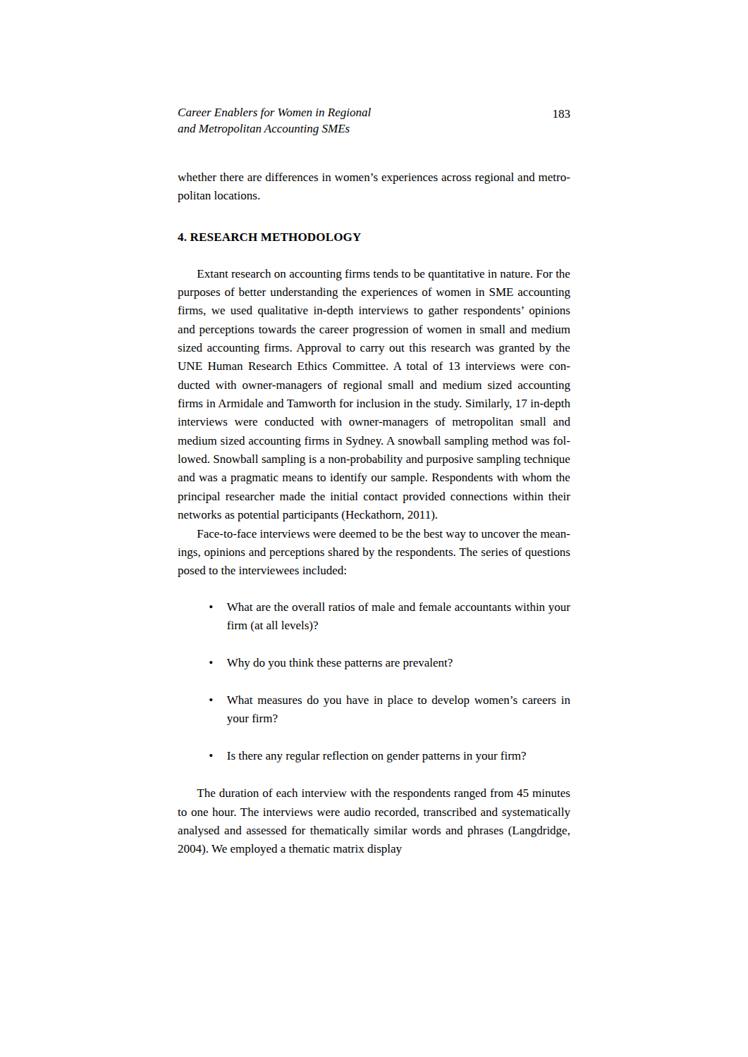Career Enablers for Women in Regional
and Metropolitan Accounting SMEs
183
whether there are differences in women’s experiences across regional and metropolitan locations.
4. RESEARCH METHODOLOGY
Extant research on accounting firms tends to be quantitative in nature. For the purposes of better understanding the experiences of women in SME accounting firms, we used qualitative in-depth interviews to gather respondents’ opinions and perceptions towards the career progression of women in small and medium sized accounting firms. Approval to carry out this research was granted by the UNE Human Research Ethics Committee. A total of 13 interviews were conducted with owner-managers of regional small and medium sized accounting firms in Armidale and Tamworth for inclusion in the study. Similarly, 17 in-depth interviews were conducted with owner-managers of metropolitan small and medium sized accounting firms in Sydney. A snowball sampling method was followed. Snowball sampling is a non-probability and purposive sampling technique and was a pragmatic means to identify our sample. Respondents with whom the principal researcher made the initial contact provided connections within their networks as potential participants (Heckathorn, 2011).
Face-to-face interviews were deemed to be the best way to uncover the meanings, opinions and perceptions shared by the respondents. The series of questions posed to the interviewees included:
What are the overall ratios of male and female accountants within your firm (at all levels)?
Why do you think these patterns are prevalent?
What measures do you have in place to develop women’s careers in your firm?
Is there any regular reflection on gender patterns in your firm?
The duration of each interview with the respondents ranged from 45 minutes to one hour. The interviews were audio recorded, transcribed and systematically analysed and assessed for thematically similar words and phrases (Langdridge, 2004). We employed a thematic matrix display